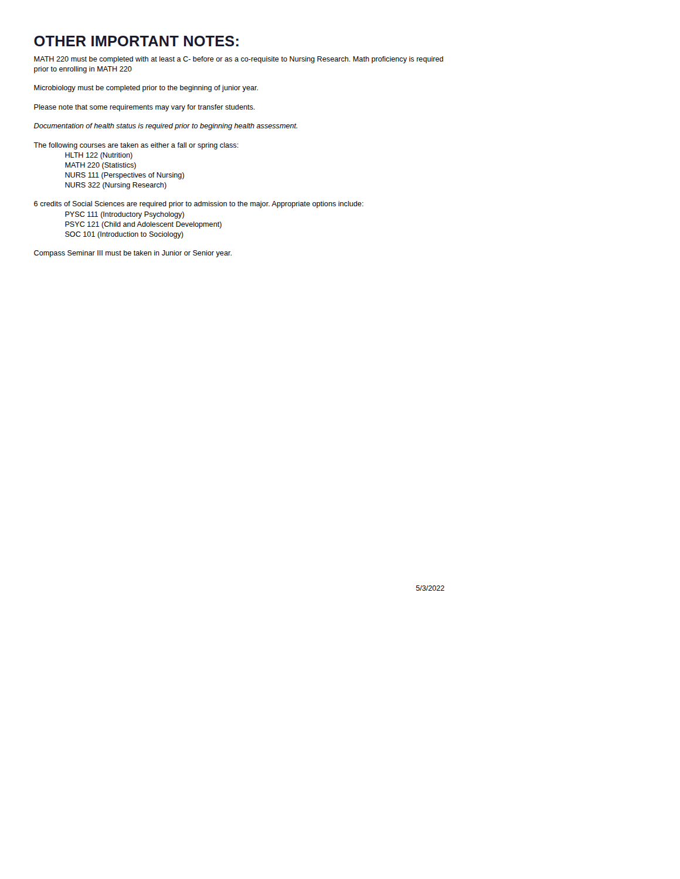OTHER IMPORTANT NOTES:
MATH 220 must be completed with at least a C- before or as a co-requisite to Nursing Research. Math proficiency is required prior to enrolling in MATH 220
Microbiology must be completed prior to the beginning of junior year.
Please note that some requirements may vary for transfer students.
Documentation of health status is required prior to beginning health assessment.
The following courses are taken as either a fall or spring class:
HLTH 122 (Nutrition)
MATH 220 (Statistics)
NURS 111 (Perspectives of Nursing)
NURS 322 (Nursing Research)
6 credits of Social Sciences are required prior to admission to the major. Appropriate options include:
PYSC 111 (Introductory Psychology)
PSYC 121 (Child and Adolescent Development)
SOC 101 (Introduction to Sociology)
Compass Seminar III must be taken in Junior or Senior year.
5/3/2022